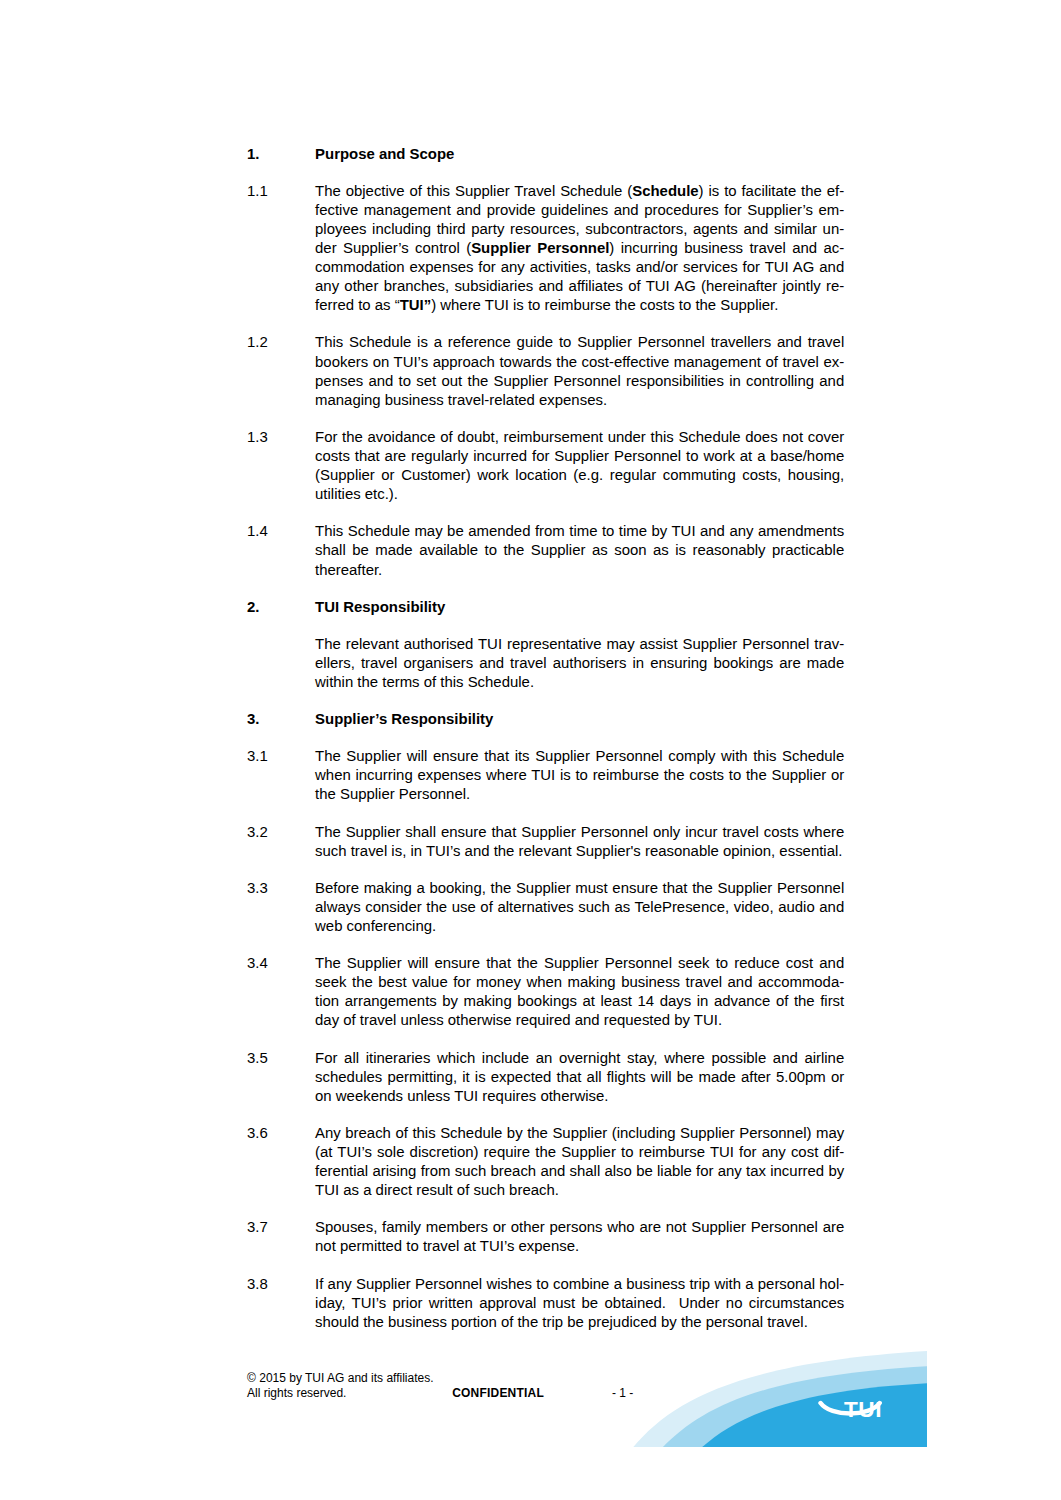1.
Purpose and Scope
1.1
The objective of this Supplier Travel Schedule (Schedule) is to facilitate the effective management and provide guidelines and procedures for Supplier’s employees including third party resources, subcontractors, agents and similar under Supplier’s control (Supplier Personnel) incurring business travel and accommodation expenses for any activities, tasks and/or services for TUI AG and any other branches, subsidiaries and affiliates of TUI AG (hereinafter jointly referred to as “TUI”) where TUI is to reimburse the costs to the Supplier.
1.2
This Schedule is a reference guide to Supplier Personnel travellers and travel bookers on TUI’s approach towards the cost-effective management of travel expenses and to set out the Supplier Personnel responsibilities in controlling and managing business travel-related expenses.
1.3
For the avoidance of doubt, reimbursement under this Schedule does not cover costs that are regularly incurred for Supplier Personnel to work at a base/home (Supplier or Customer) work location (e.g. regular commuting costs, housing, utilities etc.).
1.4
This Schedule may be amended from time to time by TUI and any amendments shall be made available to the Supplier as soon as is reasonably practicable thereafter.
2.
TUI Responsibility
The relevant authorised TUI representative may assist Supplier Personnel travellers, travel organisers and travel authorisers in ensuring bookings are made within the terms of this Schedule.
3.
Supplier’s Responsibility
3.1
The Supplier will ensure that its Supplier Personnel comply with this Schedule when incurring expenses where TUI is to reimburse the costs to the Supplier or the Supplier Personnel.
3.2
The Supplier shall ensure that Supplier Personnel only incur travel costs where such travel is, in TUI’s and the relevant Supplier's reasonable opinion, essential.
3.3
Before making a booking, the Supplier must ensure that the Supplier Personnel always consider the use of alternatives such as TelePresence, video, audio and web conferencing.
3.4
The Supplier will ensure that the Supplier Personnel seek to reduce cost and seek the best value for money when making business travel and accommodation arrangements by making bookings at least 14 days in advance of the first day of travel unless otherwise required and requested by TUI.
3.5
For all itineraries which include an overnight stay, where possible and airline schedules permitting, it is expected that all flights will be made after 5.00pm or on weekends unless TUI requires otherwise.
3.6
Any breach of this Schedule by the Supplier (including Supplier Personnel) may (at TUI’s sole discretion) require the Supplier to reimburse TUI for any cost differential arising from such breach and shall also be liable for any tax incurred by TUI as a direct result of such breach.
3.7
Spouses, family members or other persons who are not Supplier Personnel are not permitted to travel at TUI’s expense.
3.8
If any Supplier Personnel wishes to combine a business trip with a personal holiday, TUI’s prior written approval must be obtained. Under no circumstances should the business portion of the trip be prejudiced by the personal travel.
© 2015 by TUI AG and its affiliates.
All rights reserved. CONFIDENTIAL - 1 -
TUI